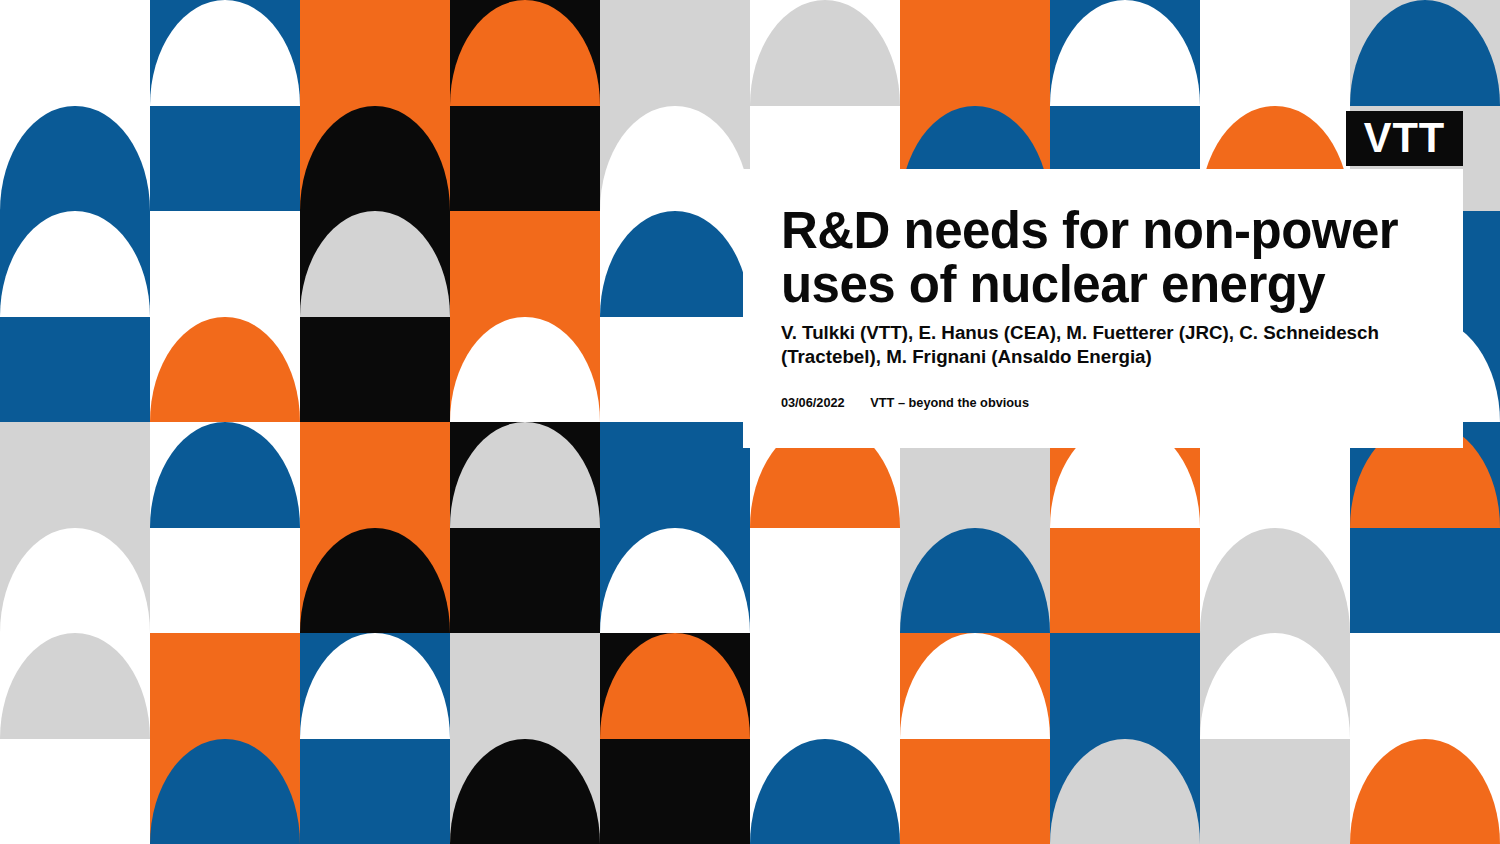VTT
R&D needs for non-power uses of nuclear energy
V. Tulkki (VTT), E. Hanus (CEA), M. Fuetterer (JRC), C. Schneidesch (Tractebel), M. Frignani (Ansaldo Energia)
03/06/2022 VTT – beyond the obvious